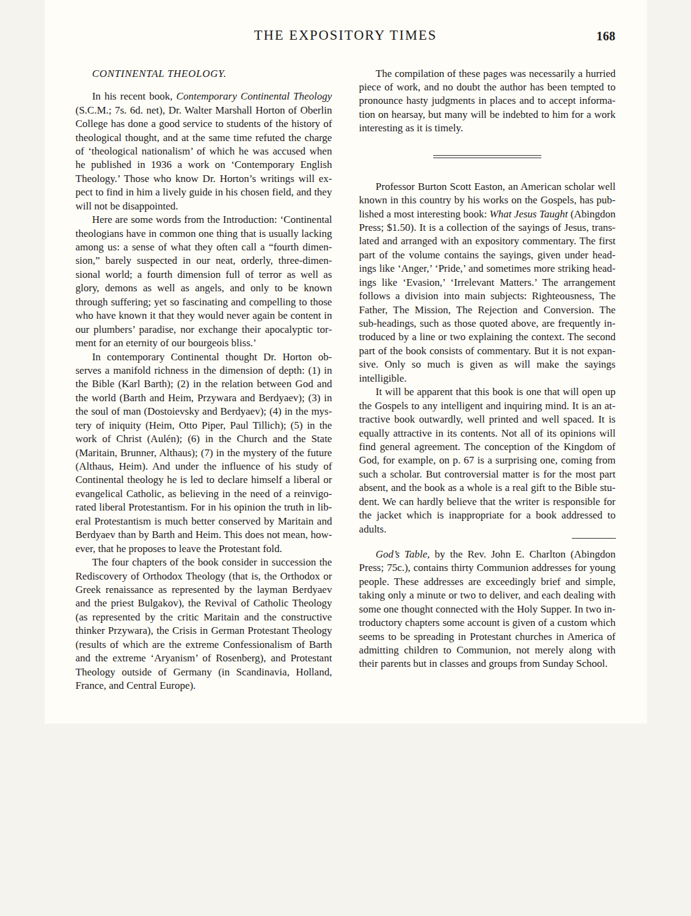The Expository Times
168
CONTINENTAL THEOLOGY.
In his recent book, Contemporary Continental Theology (S.C.M.; 7s. 6d. net), Dr. Walter Marshall Horton of Oberlin College has done a good service to students of the history of theological thought, and at the same time refuted the charge of ‘theological nationalism’ of which he was accused when he published in 1936 a work on ‘Contemporary English Theology.’ Those who know Dr. Horton’s writings will expect to find in him a lively guide in his chosen field, and they will not be disappointed.
Here are some words from the Introduction: ‘Continental theologians have in common one thing that is usually lacking among us: a sense of what they often call a “fourth dimension,” barely suspected in our neat, orderly, three-dimensional world; a fourth dimension full of terror as well as glory, demons as well as angels, and only to be known through suffering; yet so fascinating and compelling to those who have known it that they would never again be content in our plumbers’ paradise, nor exchange their apocalyptic torment for an eternity of our bourgeois bliss.’
In contemporary Continental thought Dr. Horton observes a manifold richness in the dimension of depth: (1) in the Bible (Karl Barth); (2) in the relation between God and the world (Barth and Heim, Przywara and Berdyaev); (3) in the soul of man (Dostoievsky and Berdyaev); (4) in the mystery of iniquity (Heim, Otto Piper, Paul Tillich); (5) in the work of Christ (Aulén); (6) in the Church and the State (Maritain, Brunner, Althaus); (7) in the mystery of the future (Althaus, Heim). And under the influence of his study of Continental theology he is led to declare himself a liberal or evangelical Catholic, as believing in the need of a reinvigorated liberal Protestantism. For in his opinion the truth in liberal Protestantism is much better conserved by Maritain and Berdyaev than by Barth and Heim. This does not mean, however, that he proposes to leave the Protestant fold.
The four chapters of the book consider in succession the Rediscovery of Orthodox Theology (that is, the Orthodox or Greek renaissance as represented by the layman Berdyaev and the priest Bulgakov), the Revival of Catholic Theology (as represented by the critic Maritain and the constructive thinker Przywara), the Crisis in German Protestant Theology (results of which are the extreme Confessionalism of Barth and the extreme ‘Aryanism’ of Rosenberg), and Protestant Theology outside of Germany (in Scandinavia, Holland, France, and Central Europe).
The compilation of these pages was necessarily a hurried piece of work, and no doubt the author has been tempted to pronounce hasty judgments in places and to accept information on hearsay, but many will be indebted to him for a work interesting as it is timely.
Professor Burton Scott Easton, an American scholar well known in this country by his works on the Gospels, has published a most interesting book: What Jesus Taught (Abingdon Press; $1.50). It is a collection of the sayings of Jesus, translated and arranged with an expository commentary. The first part of the volume contains the sayings, given under headings like ‘Anger,’ ‘Pride,’ and sometimes more striking headings like ‘Evasion,’ ‘Irrelevant Matters.’ The arrangement follows a division into main subjects: Righteousness, The Father, The Mission, The Rejection and Conversion. The sub-headings, such as those quoted above, are frequently introduced by a line or two explaining the context. The second part of the book consists of commentary. But it is not expansive. Only so much is given as will make the sayings intelligible.
It will be apparent that this book is one that will open up the Gospels to any intelligent and inquiring mind. It is an attractive book outwardly, well printed and well spaced. It is equally attractive in its contents. Not all of its opinions will find general agreement. The conception of the Kingdom of God, for example, on p. 67 is a surprising one, coming from such a scholar. But controversial matter is for the most part absent, and the book as a whole is a real gift to the Bible student. We can hardly believe that the writer is responsible for the jacket which is inappropriate for a book addressed to adults.
God’s Table, by the Rev. John E. Charlton (Abingdon Press; 75c.), contains thirty Communion addresses for young people. These addresses are exceedingly brief and simple, taking only a minute or two to deliver, and each dealing with some one thought connected with the Holy Supper. In two introductory chapters some account is given of a custom which seems to be spreading in Protestant churches in America of admitting children to Communion, not merely along with their parents but in classes and groups from Sunday School.